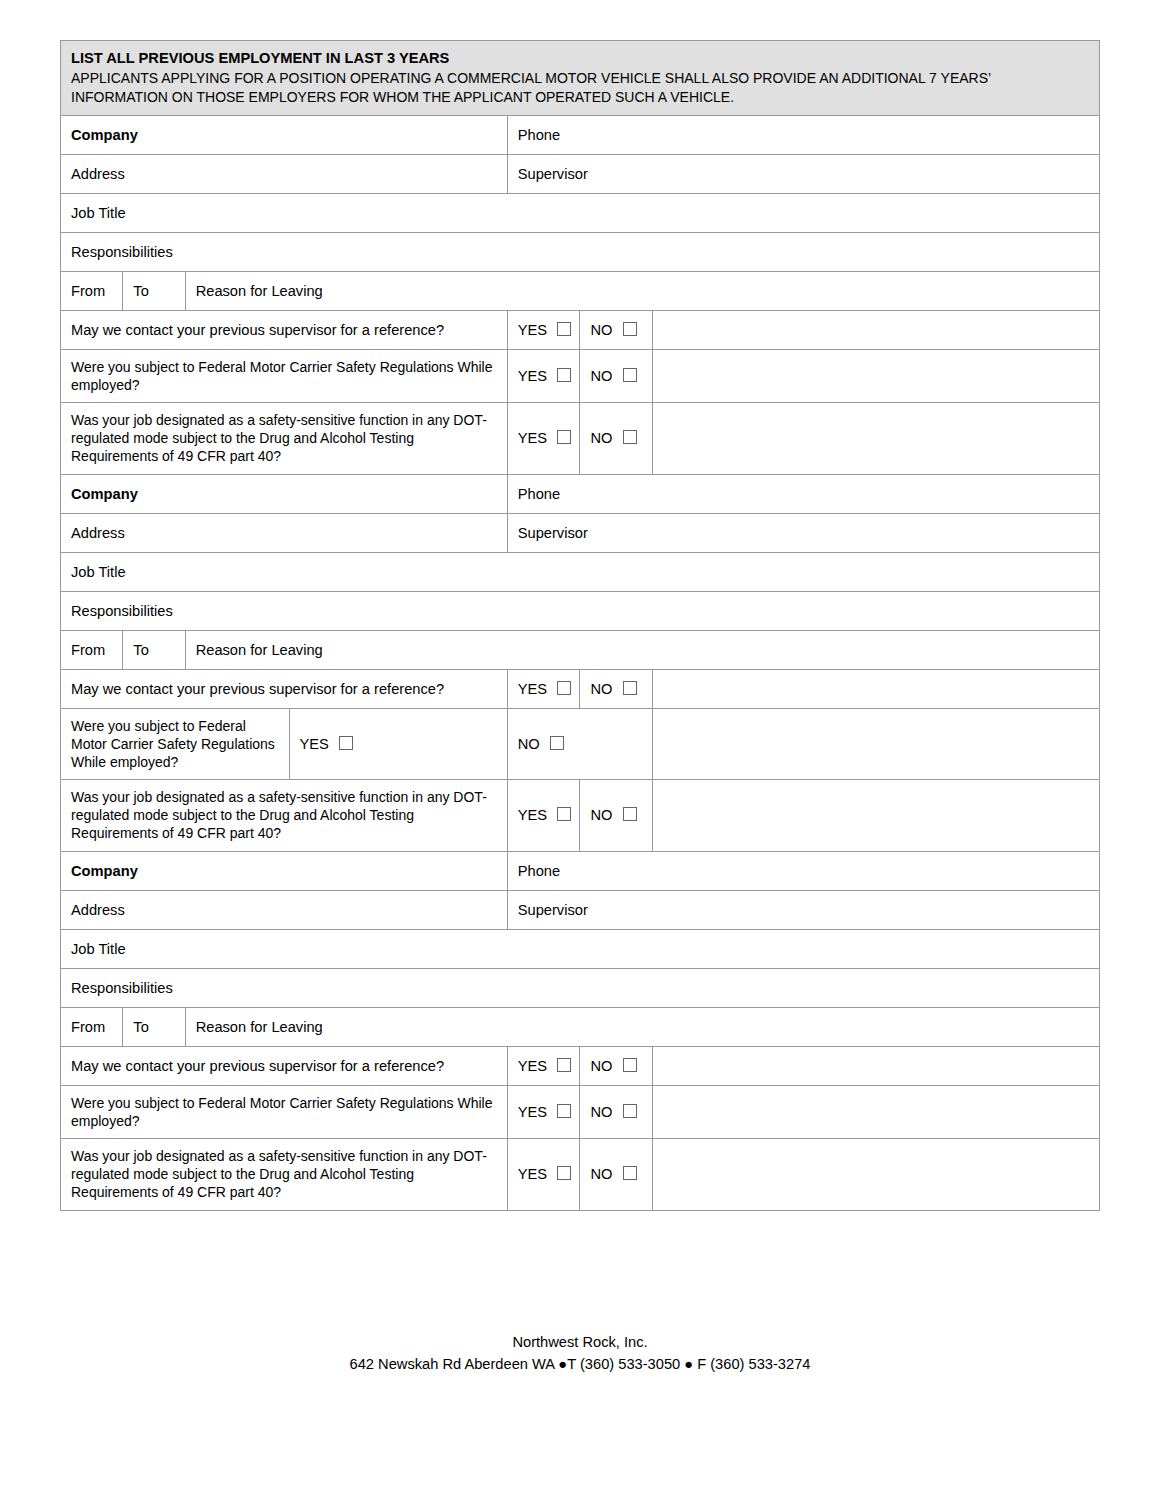| LIST ALL PREVIOUS EMPLOYMENT IN LAST 3 YEARS APPLICANTS APPLYING FOR A POSITION OPERATING A COMMERCIAL MOTOR VEHICLE SHALL ALSO PROVIDE AN ADDITIONAL 7 YEARS’ INFORMATION ON THOSE EMPLOYERS FOR WHOM THE APPLICANT OPERATED SUCH A VEHICLE. |
| Company | Phone |
| Address | Supervisor |
| Job Title |
| Responsibilities |
| From | To | Reason for Leaving |
| May we contact your previous supervisor for a reference? | YES | NO | |
| Were you subject to Federal Motor Carrier Safety Regulations While employed? | YES | NO | |
| Was your job designated as a safety-sensitive function in any DOT-regulated mode subject to the Drug and Alcohol Testing Requirements of 49 CFR part 40? | YES | NO | |
| Company | Phone |
| Address | Supervisor |
| Job Title |
| Responsibilities |
| From | To | Reason for Leaving |
| May we contact your previous supervisor for a reference? | YES | NO | |
| Were you subject to Federal Motor Carrier Safety Regulations While employed? | YES | NO | |
| Was your job designated as a safety-sensitive function in any DOT-regulated mode subject to the Drug and Alcohol Testing Requirements of 49 CFR part 40? | YES | NO | |
| Company | Phone |
| Address | Supervisor |
| Job Title |
| Responsibilities |
| From | To | Reason for Leaving |
| May we contact your previous supervisor for a reference? | YES | NO | |
| Were you subject to Federal Motor Carrier Safety Regulations While employed? | YES | NO | |
| Was your job designated as a safety-sensitive function in any DOT-regulated mode subject to the Drug and Alcohol Testing Requirements of 49 CFR part 40? | YES | NO | |
Northwest Rock, Inc.
642 Newskah Rd Aberdeen WA ●T (360) 533-3050 ● F (360) 533-3274